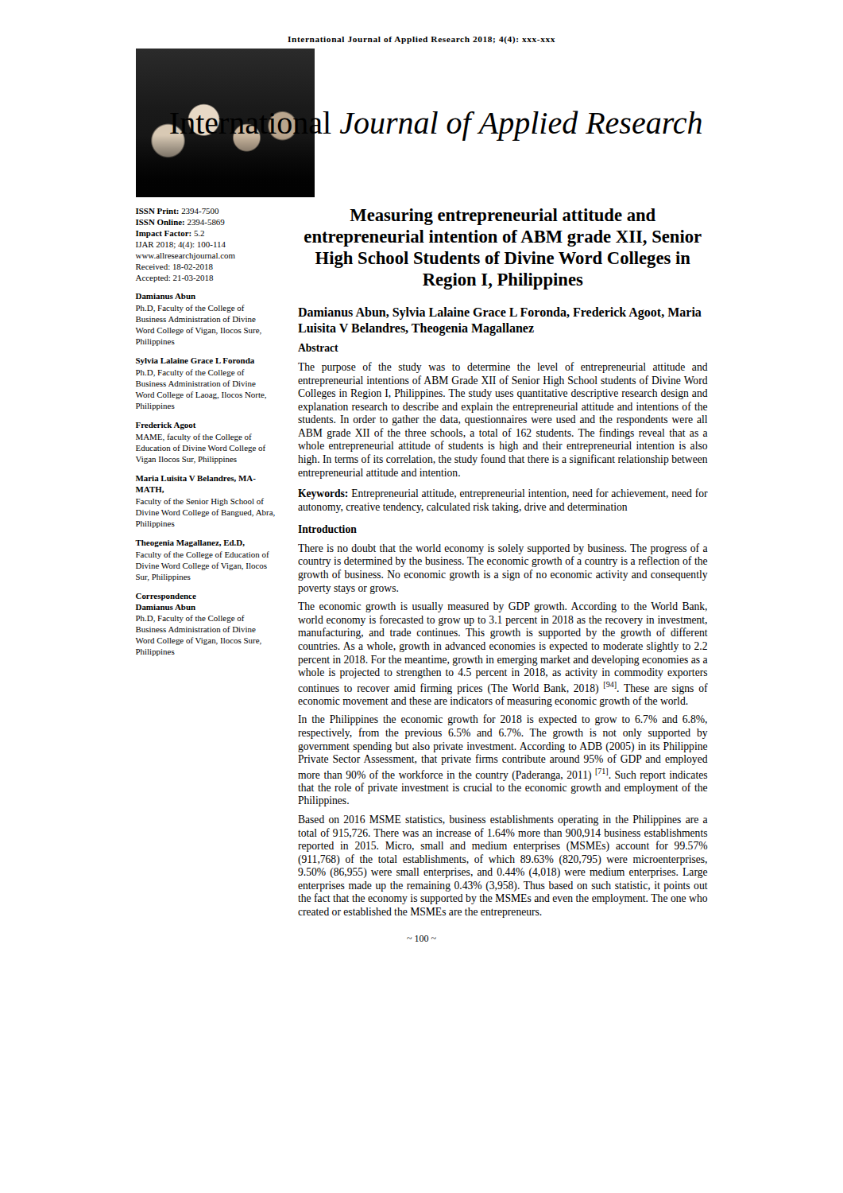International Journal of Applied Research 2018; 4(4): xxx-xxx
International Journal of Applied Research
ISSN Print: 2394-7500
ISSN Online: 2394-5869
Impact Factor: 5.2
IJAR 2018; 4(4): 100-114
www.allresearchjournal.com
Received: 18-02-2018
Accepted: 21-03-2018
Damianus Abun
Ph.D, Faculty of the College of Business Administration of Divine Word College of Vigan, Ilocos Sure, Philippines
Sylvia Lalaine Grace L Foronda
Ph.D, Faculty of the College of Business Administration of Divine Word College of Laoag, Ilocos Norte, Philippines
Frederick Agoot
MAME, faculty of the College of Education of Divine Word College of Vigan Ilocos Sur, Philippines
Maria Luisita V Belandres, MA-MATH,
Faculty of the Senior High School of Divine Word College of Bangued, Abra, Philippines
Theogenia Magallanez, Ed.D,
Faculty of the College of Education of Divine Word College of Vigan, Ilocos Sur, Philippines
Correspondence
Damianus Abun
Ph.D, Faculty of the College of Business Administration of Divine Word College of Vigan, Ilocos Sure, Philippines
Measuring entrepreneurial attitude and entrepreneurial intention of ABM grade XII, Senior High School Students of Divine Word Colleges in Region I, Philippines
Damianus Abun, Sylvia Lalaine Grace L Foronda, Frederick Agoot, Maria Luisita V Belandres, Theogenia Magallanez
Abstract
The purpose of the study was to determine the level of entrepreneurial attitude and entrepreneurial intentions of ABM Grade XII of Senior High School students of Divine Word Colleges in Region I, Philippines. The study uses quantitative descriptive research design and explanation research to describe and explain the entrepreneurial attitude and intentions of the students. In order to gather the data, questionnaires were used and the respondents were all ABM grade XII of the three schools, a total of 162 students. The findings reveal that as a whole entrepreneurial attitude of students is high and their entrepreneurial intention is also high. In terms of its correlation, the study found that there is a significant relationship between entrepreneurial attitude and intention.
Keywords: Entrepreneurial attitude, entrepreneurial intention, need for achievement, need for autonomy, creative tendency, calculated risk taking, drive and determination
Introduction
There is no doubt that the world economy is solely supported by business. The progress of a country is determined by the business. The economic growth of a country is a reflection of the growth of business. No economic growth is a sign of no economic activity and consequently poverty stays or grows.
The economic growth is usually measured by GDP growth. According to the World Bank, world economy is forecasted to grow up to 3.1 percent in 2018 as the recovery in investment, manufacturing, and trade continues. This growth is supported by the growth of different countries. As a whole, growth in advanced economies is expected to moderate slightly to 2.2 percent in 2018. For the meantime, growth in emerging market and developing economies as a whole is projected to strengthen to 4.5 percent in 2018, as activity in commodity exporters continues to recover amid firming prices (The World Bank, 2018) [94]. These are signs of economic movement and these are indicators of measuring economic growth of the world.
In the Philippines the economic growth for 2018 is expected to grow to 6.7% and 6.8%, respectively, from the previous 6.5% and 6.7%. The growth is not only supported by government spending but also private investment. According to ADB (2005) in its Philippine Private Sector Assessment, that private firms contribute around 95% of GDP and employed more than 90% of the workforce in the country (Paderanga, 2011) [71]. Such report indicates that the role of private investment is crucial to the economic growth and employment of the Philippines.
Based on 2016 MSME statistics, business establishments operating in the Philippines are a total of 915,726. There was an increase of 1.64% more than 900,914 business establishments reported in 2015. Micro, small and medium enterprises (MSMEs) account for 99.57% (911,768) of the total establishments, of which 89.63% (820,795) were microenterprises, 9.50% (86,955) were small enterprises, and 0.44% (4,018) were medium enterprises. Large enterprises made up the remaining 0.43% (3,958). Thus based on such statistic, it points out the fact that the economy is supported by the MSMEs and even the employment. The one who created or established the MSMEs are the entrepreneurs.
~ 100 ~